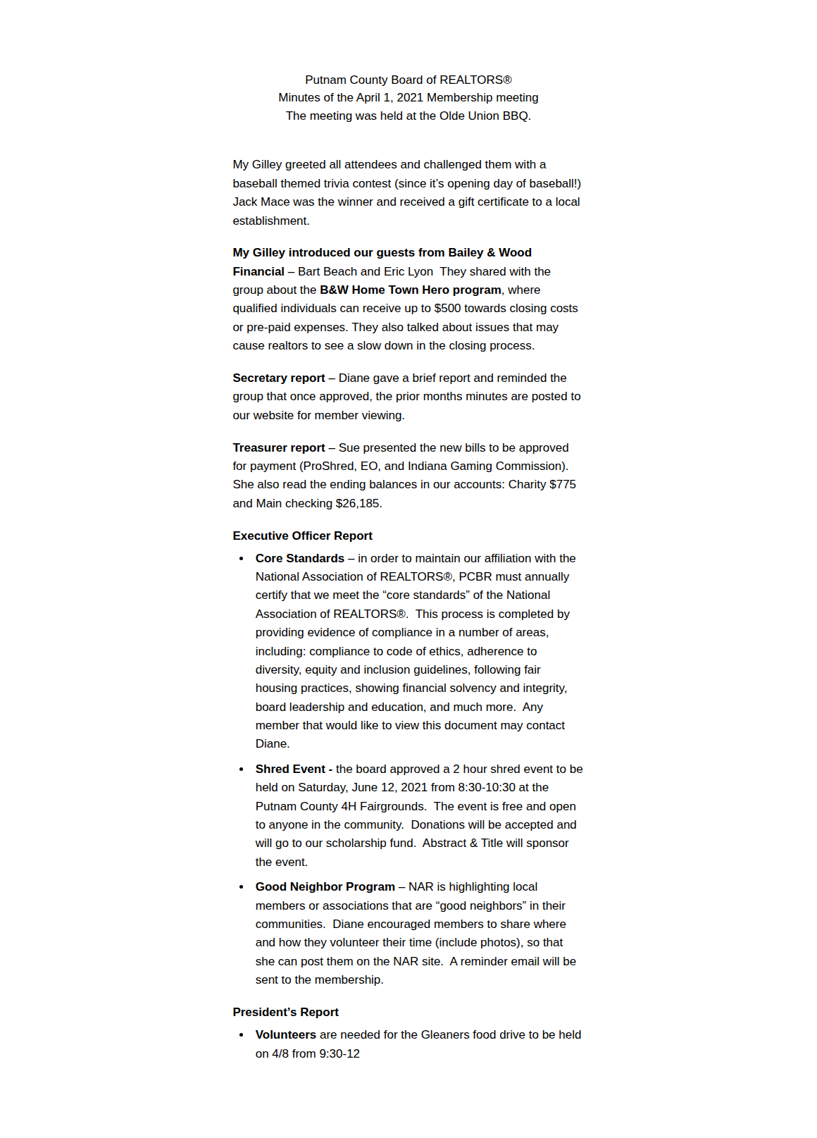Putnam County Board of REALTORS®
Minutes of the April 1, 2021 Membership meeting
The meeting was held at the Olde Union BBQ.
My Gilley greeted all attendees and challenged them with a baseball themed trivia contest (since it’s opening day of baseball!) Jack Mace was the winner and received a gift certificate to a local establishment.
My Gilley introduced our guests from Bailey & Wood Financial – Bart Beach and Eric Lyon They shared with the group about the B&W Home Town Hero program, where qualified individuals can receive up to $500 towards closing costs or pre-paid expenses. They also talked about issues that may cause realtors to see a slow down in the closing process.
Secretary report – Diane gave a brief report and reminded the group that once approved, the prior months minutes are posted to our website for member viewing.
Treasurer report – Sue presented the new bills to be approved for payment (ProShred, EO, and Indiana Gaming Commission). She also read the ending balances in our accounts: Charity $775 and Main checking $26,185.
Executive Officer Report
Core Standards – in order to maintain our affiliation with the National Association of REALTORS®, PCBR must annually certify that we meet the “core standards” of the National Association of REALTORS®. This process is completed by providing evidence of compliance in a number of areas, including: compliance to code of ethics, adherence to diversity, equity and inclusion guidelines, following fair housing practices, showing financial solvency and integrity, board leadership and education, and much more. Any member that would like to view this document may contact Diane.
Shred Event - the board approved a 2 hour shred event to be held on Saturday, June 12, 2021 from 8:30-10:30 at the Putnam County 4H Fairgrounds. The event is free and open to anyone in the community. Donations will be accepted and will go to our scholarship fund. Abstract & Title will sponsor the event.
Good Neighbor Program – NAR is highlighting local members or associations that are “good neighbors” in their communities. Diane encouraged members to share where and how they volunteer their time (include photos), so that she can post them on the NAR site. A reminder email will be sent to the membership.
President’s Report
Volunteers are needed for the Gleaners food drive to be held on 4/8 from 9:30-12